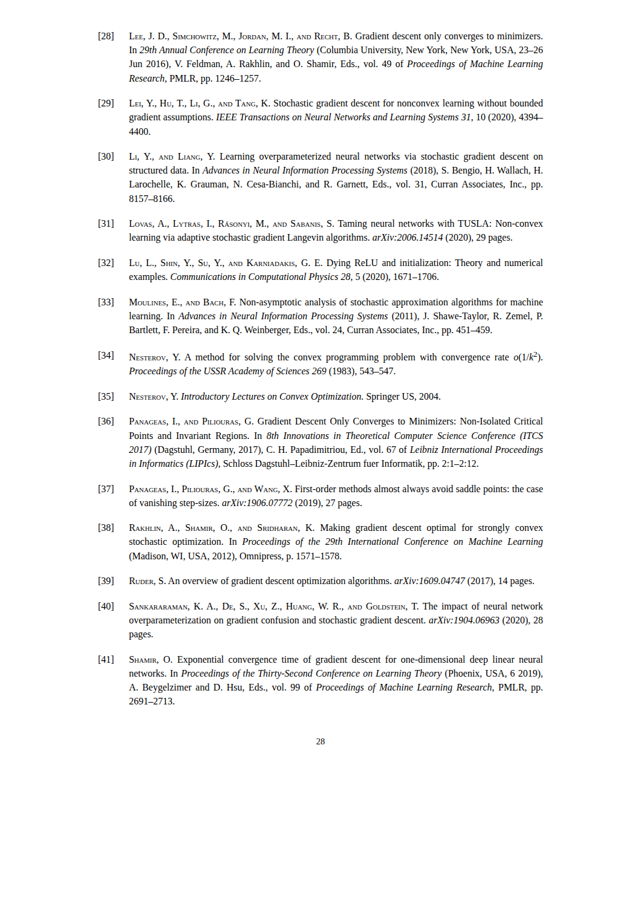[28] Lee, J. D., Simchowitz, M., Jordan, M. I., and Recht, B. Gradient descent only converges to minimizers. In 29th Annual Conference on Learning Theory (Columbia University, New York, New York, USA, 23–26 Jun 2016), V. Feldman, A. Rakhlin, and O. Shamir, Eds., vol. 49 of Proceedings of Machine Learning Research, PMLR, pp. 1246–1257.
[29] Lei, Y., Hu, T., Li, G., and Tang, K. Stochastic gradient descent for nonconvex learning without bounded gradient assumptions. IEEE Transactions on Neural Networks and Learning Systems 31, 10 (2020), 4394–4400.
[30] Li, Y., and Liang, Y. Learning overparameterized neural networks via stochastic gradient descent on structured data. In Advances in Neural Information Processing Systems (2018), S. Bengio, H. Wallach, H. Larochelle, K. Grauman, N. Cesa-Bianchi, and R. Garnett, Eds., vol. 31, Curran Associates, Inc., pp. 8157–8166.
[31] Lovas, A., Lytras, I., Rásonyi, M., and Sabanis, S. Taming neural networks with TUSLA: Non-convex learning via adaptive stochastic gradient Langevin algorithms. arXiv:2006.14514 (2020), 29 pages.
[32] Lu, L., Shin, Y., Su, Y., and Karniadakis, G. E. Dying ReLU and initialization: Theory and numerical examples. Communications in Computational Physics 28, 5 (2020), 1671–1706.
[33] Moulines, E., and Bach, F. Non-asymptotic analysis of stochastic approximation algorithms for machine learning. In Advances in Neural Information Processing Systems (2011), J. Shawe-Taylor, R. Zemel, P. Bartlett, F. Pereira, and K. Q. Weinberger, Eds., vol. 24, Curran Associates, Inc., pp. 451–459.
[34] Nesterov, Y. A method for solving the convex programming problem with convergence rate o(1/k2). Proceedings of the USSR Academy of Sciences 269 (1983), 543–547.
[35] Nesterov, Y. Introductory Lectures on Convex Optimization. Springer US, 2004.
[36] Panageas, I., and Piliouras, G. Gradient Descent Only Converges to Minimizers: Non-Isolated Critical Points and Invariant Regions. In 8th Innovations in Theoretical Computer Science Conference (ITCS 2017) (Dagstuhl, Germany, 2017), C. H. Papadimitriou, Ed., vol. 67 of Leibniz International Proceedings in Informatics (LIPIcs), Schloss Dagstuhl–Leibniz-Zentrum fuer Informatik, pp. 2:1–2:12.
[37] Panageas, I., Piliouras, G., and Wang, X. First-order methods almost always avoid saddle points: the case of vanishing step-sizes. arXiv:1906.07772 (2019), 27 pages.
[38] Rakhlin, A., Shamir, O., and Sridharan, K. Making gradient descent optimal for strongly convex stochastic optimization. In Proceedings of the 29th International Conference on Machine Learning (Madison, WI, USA, 2012), Omnipress, p. 1571–1578.
[39] Ruder, S. An overview of gradient descent optimization algorithms. arXiv:1609.04747 (2017), 14 pages.
[40] Sankararaman, K. A., De, S., Xu, Z., Huang, W. R., and Goldstein, T. The impact of neural network overparameterization on gradient confusion and stochastic gradient descent. arXiv:1904.06963 (2020), 28 pages.
[41] Shamir, O. Exponential convergence time of gradient descent for one-dimensional deep linear neural networks. In Proceedings of the Thirty-Second Conference on Learning Theory (Phoenix, USA, 6 2019), A. Beygelzimer and D. Hsu, Eds., vol. 99 of Proceedings of Machine Learning Research, PMLR, pp. 2691–2713.
28